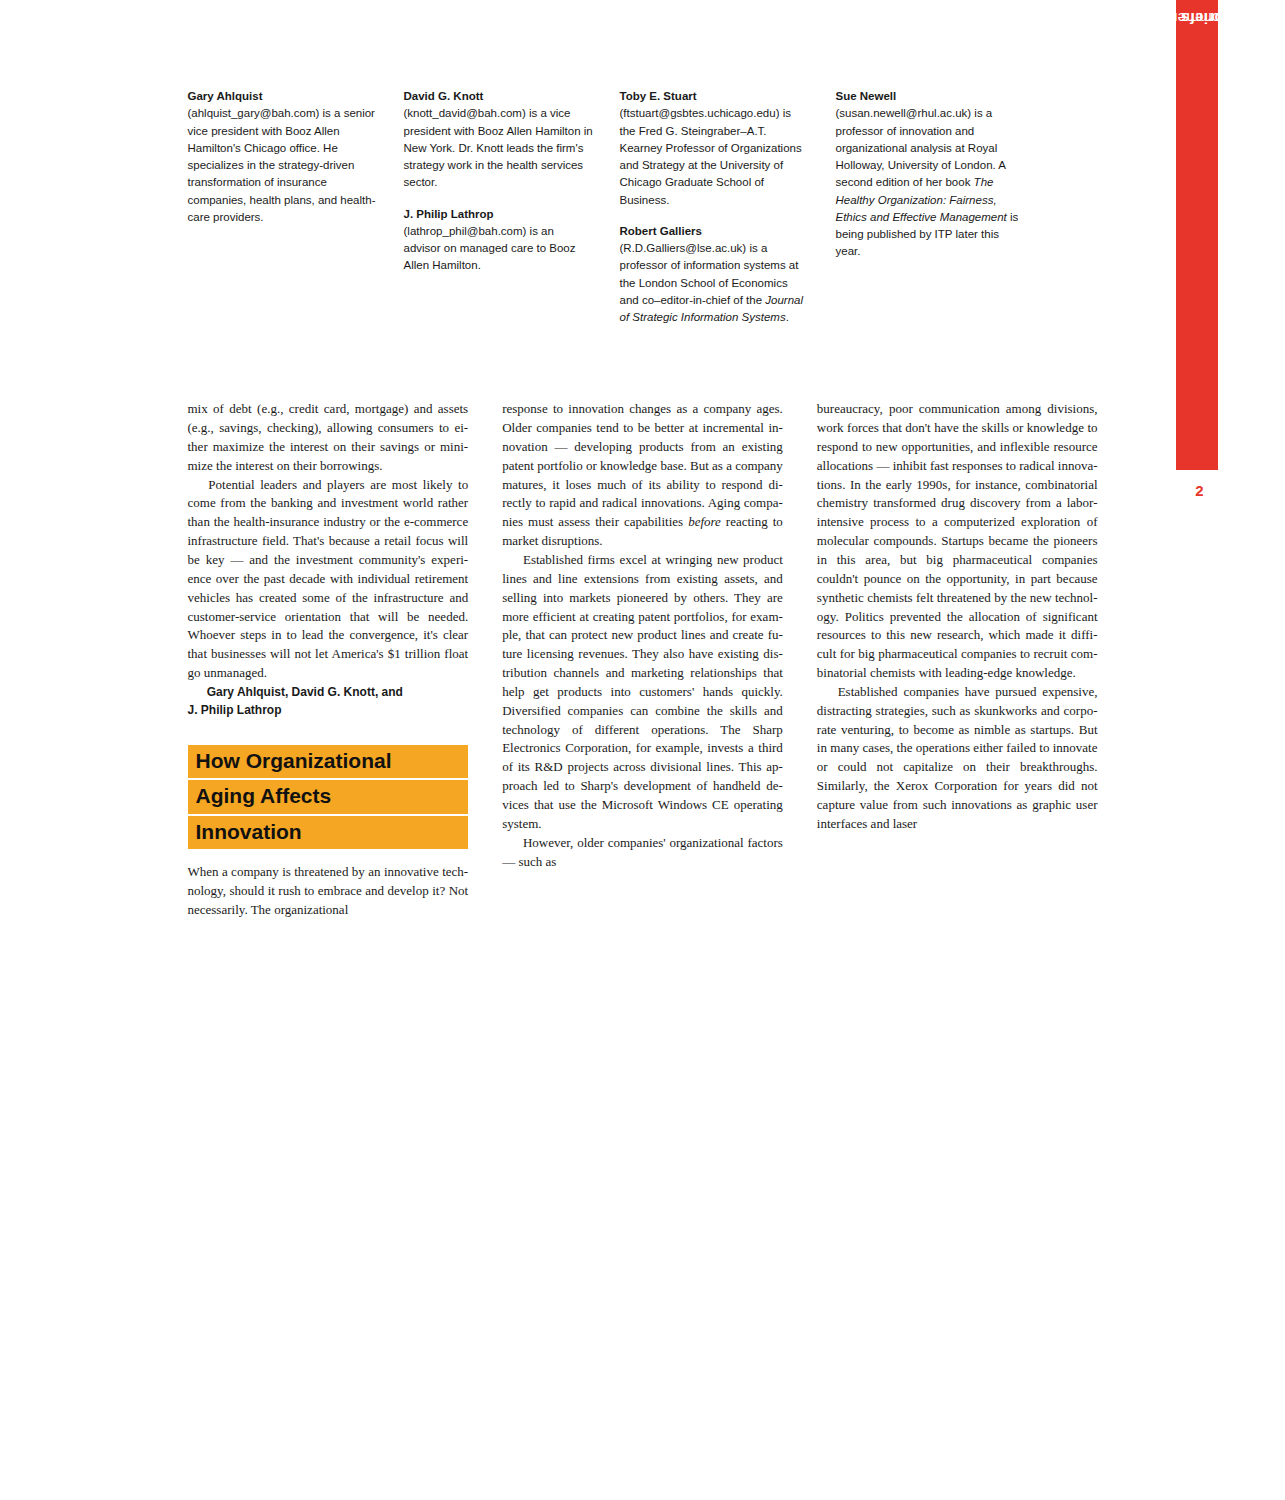comment|briefs
2
Gary Ahlquist (ahlquist_gary@bah.com) is a senior vice president with Booz Allen Hamilton's Chicago office. He specializes in the strategy-driven transformation of insurance companies, health plans, and health-care providers.
David G. Knott (knott_david@bah.com) is a vice president with Booz Allen Hamilton in New York. Dr. Knott leads the firm's strategy work in the health services sector.
J. Philip Lathrop (lathrop_phil@bah.com) is an advisor on managed care to Booz Allen Hamilton.
Toby E. Stuart (ftstuart@gsbtes.uchicago.edu) is the Fred G. Steingraber–A.T. Kearney Professor of Organizations and Strategy at the University of Chicago Graduate School of Business.
Robert Galliers (R.D.Galliers@lse.ac.uk) is a professor of information systems at the London School of Economics and co–editor-in-chief of the Journal of Strategic Information Systems.
Sue Newell (susan.newell@rhul.ac.uk) is a professor of innovation and organizational analysis at Royal Holloway, University of London. A second edition of her book The Healthy Organization: Fairness, Ethics and Effective Management is being published by ITP later this year.
mix of debt (e.g., credit card, mortgage) and assets (e.g., savings, checking), allowing consumers to either maximize the interest on their savings or minimize the interest on their borrowings.
Potential leaders and players are most likely to come from the banking and investment world rather than the health-insurance industry or the e-commerce infrastructure field. That's because a retail focus will be key — and the investment community's experience over the past decade with individual retirement vehicles has created some of the infrastructure and customer-service orientation that will be needed. Whoever steps in to lead the convergence, it's clear that businesses will not let America's $1 trillion float go unmanaged.
Gary Ahlquist, David G. Knott, and
J. Philip Lathrop
How Organizational Aging Affects Innovation
When a company is threatened by an innovative technology, should it rush to embrace and develop it? Not necessarily. The organizational
response to innovation changes as a company ages. Older companies tend to be better at incremental innovation — developing products from an existing patent portfolio or knowledge base. But as a company matures, it loses much of its ability to respond directly to rapid and radical innovations. Aging companies must assess their capabilities before reacting to market disruptions.
Established firms excel at wringing new product lines and line extensions from existing assets, and selling into markets pioneered by others. They are more efficient at creating patent portfolios, for example, that can protect new product lines and create future licensing revenues. They also have existing distribution channels and marketing relationships that help get products into customers' hands quickly. Diversified companies can combine the skills and technology of different operations. The Sharp Electronics Corporation, for example, invests a third of its R&D projects across divisional lines. This approach led to Sharp's development of handheld devices that use the Microsoft Windows CE operating system.
However, older companies' organizational factors — such as
bureaucracy, poor communication among divisions, work forces that don't have the skills or knowledge to respond to new opportunities, and inflexible resource allocations — inhibit fast responses to radical innovations. In the early 1990s, for instance, combinatorial chemistry transformed drug discovery from a labor-intensive process to a computerized exploration of molecular compounds. Startups became the pioneers in this area, but big pharmaceutical companies couldn't pounce on the opportunity, in part because synthetic chemists felt threatened by the new technology. Politics prevented the allocation of significant resources to this new research, which made it difficult for big pharmaceutical companies to recruit combinatorial chemists with leading-edge knowledge.
Established companies have pursued expensive, distracting strategies, such as skunkworks and corporate venturing, to become as nimble as startups. But in many cases, the operations either failed to innovate or could not capitalize on their breakthroughs. Similarly, the Xerox Corporation for years did not capture value from such innovations as graphic user interfaces and laser